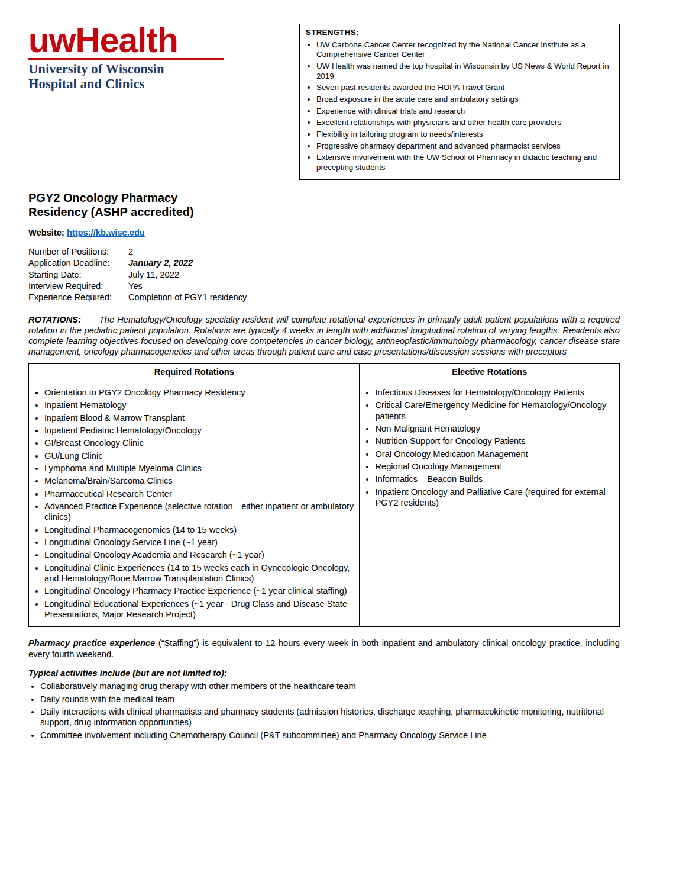uwHealth
University of Wisconsin
Hospital and Clinics
Strengths:
UW Carbone Cancer Center recognized by the National Cancer Institute as a Comprehensive Cancer Center
UW Health was named the top hospital in Wisconsin by US News & World Report in 2019
Seven past residents awarded the HOPA Travel Grant
Broad exposure in the acute care and ambulatory settings
Experience with clinical trials and research
Excellent relationships with physicians and other health care providers
Flexibility in tailoring program to needs/interests
Progressive pharmacy department and advanced pharmacist services
Extensive involvement with the UW School of Pharmacy in didactic teaching and precepting students
PGY2 Oncology Pharmacy
Residency (ASHP accredited)
Website: https://kb.wisc.edu
| Number of Positions: | 2 |
| Application Deadline: | January 2, 2022 |
| Starting Date: | July 11, 2022 |
| Interview Required: | Yes |
| Experience Required: | Completion of PGY1 residency |
ROTATIONS: The Hematology/Oncology specialty resident will complete rotational experiences in primarily adult patient populations with a required rotation in the pediatric patient population. Rotations are typically 4 weeks in length with additional longitudinal rotation of varying lengths. Residents also complete learning objectives focused on developing core competencies in cancer biology, antineoplastic/immunology pharmacology, cancer disease state management, oncology pharmacogenetics and other areas through patient care and case presentations/discussion sessions with preceptors
| Required Rotations | Elective Rotations |
| --- | --- |
| Orientation to PGY2 Oncology Pharmacy Residency Inpatient Hematology Inpatient Blood & Marrow Transplant Inpatient Pediatric Hematology/Oncology GI/Breast Oncology Clinic GU/Lung Clinic Lymphoma and Multiple Myeloma Clinics Melanoma/Brain/Sarcoma Clinics Pharmaceutical Research Center Advanced Practice Experience (selective rotation—either inpatient or ambulatory clinics) Longitudinal Pharmacogenomics (14 to 15 weeks) Longitudinal Oncology Service Line (~1 year) Longitudinal Oncology Academia and Research (~1 year) Longitudinal Clinic Experiences (14 to 15 weeks each in Gynecologic Oncology, and Hematology/Bone Marrow Transplantation Clinics) Longitudinal Oncology Pharmacy Practice Experience (~1 year clinical staffing) Longitudinal Educational Experiences (~1 year - Drug Class and Disease State Presentations, Major Research Project) | Infectious Diseases for Hematology/Oncology Patients Critical Care/Emergency Medicine for Hematology/Oncology patients Non-Malignant Hematology Nutrition Support for Oncology Patients Oral Oncology Medication Management Regional Oncology Management Informatics – Beacon Builds Inpatient Oncology and Palliative Care (required for external PGY2 residents) |
Pharmacy practice experience (“Staffing”) is equivalent to 12 hours every week in both inpatient and ambulatory clinical oncology practice, including every fourth weekend.
Typical activities include (but are not limited to):
Collaboratively managing drug therapy with other members of the healthcare team
Daily rounds with the medical team
Daily interactions with clinical pharmacists and pharmacy students (admission histories, discharge teaching, pharmacokinetic monitoring, nutritional support, drug information opportunities)
Committee involvement including Chemotherapy Council (P&T subcommittee) and Pharmacy Oncology Service Line